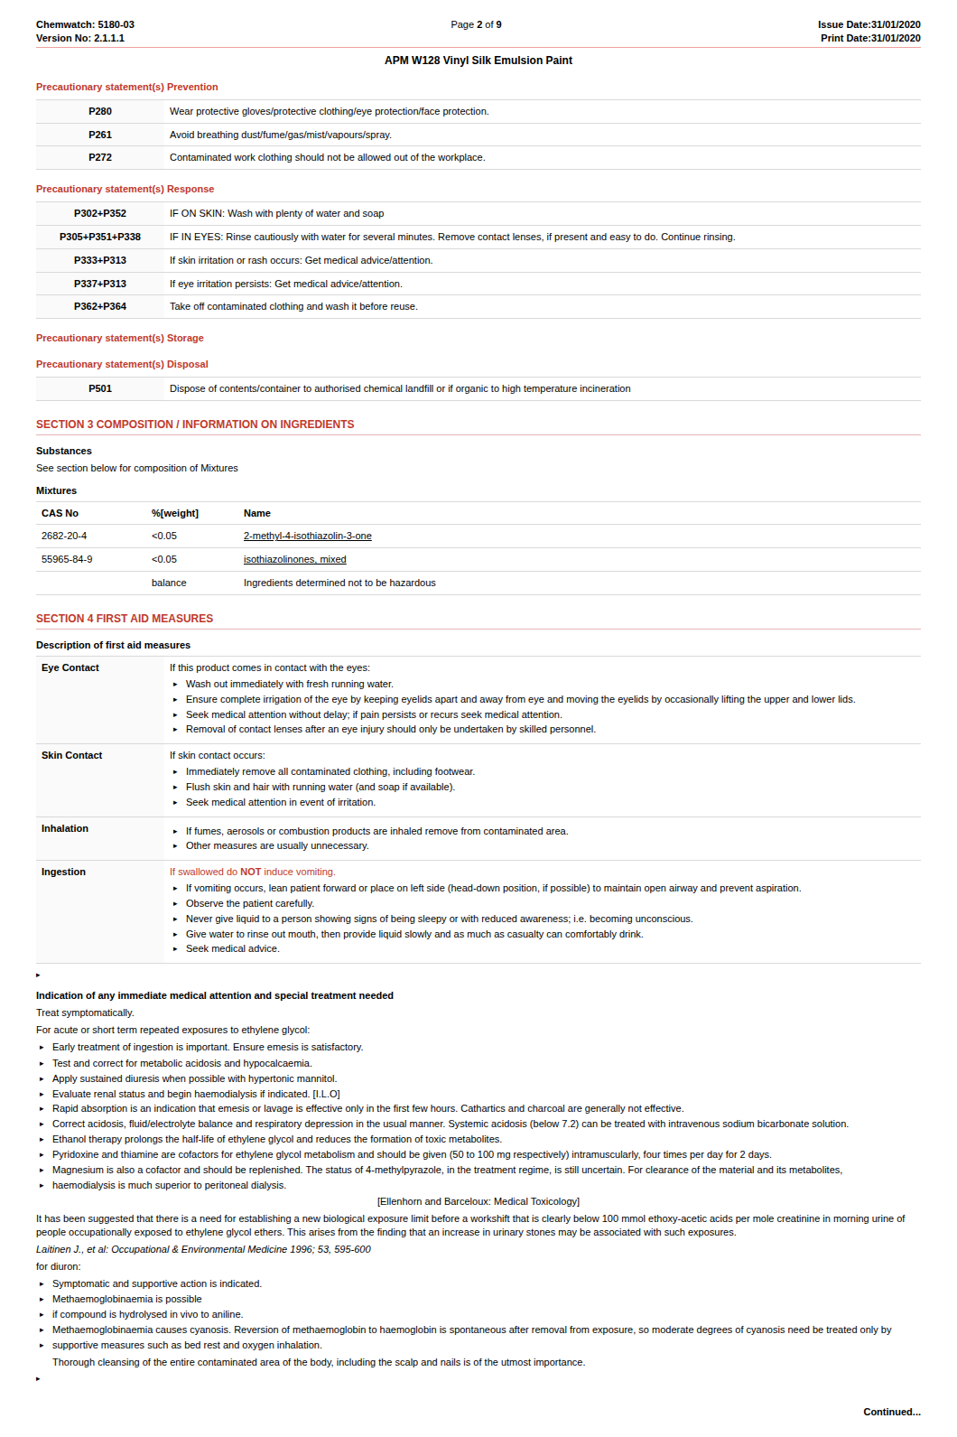Chemwatch: 5180-03
Page 2 of 9
Issue Date:31/01/2020
Version No: 2.1.1.1
Print Date:31/01/2020
APM W128 Vinyl Silk Emulsion Paint
Precautionary statement(s) Prevention
| P280 | Wear protective gloves/protective clothing/eye protection/face protection. |
| P261 | Avoid breathing dust/fume/gas/mist/vapours/spray. |
| P272 | Contaminated work clothing should not be allowed out of the workplace. |
Precautionary statement(s) Response
| P302+P352 | IF ON SKIN: Wash with plenty of water and soap |
| P305+P351+P338 | IF IN EYES: Rinse cautiously with water for several minutes. Remove contact lenses, if present and easy to do. Continue rinsing. |
| P333+P313 | If skin irritation or rash occurs: Get medical advice/attention. |
| P337+P313 | If eye irritation persists: Get medical advice/attention. |
| P362+P364 | Take off contaminated clothing and wash it before reuse. |
Precautionary statement(s) Storage
Precautionary statement(s) Disposal
| P501 | Dispose of contents/container to authorised chemical landfill or if organic to high temperature incineration |
SECTION 3 COMPOSITION / INFORMATION ON INGREDIENTS
Substances
See section below for composition of Mixtures
Mixtures
| CAS No | %[weight] | Name |
| --- | --- | --- |
| 2682-20-4 | <0.05 | 2-methyl-4-isothiazolin-3-one |
| 55965-84-9 | <0.05 | isothiazolinones, mixed |
| | balance | Ingredients determined not to be hazardous |
SECTION 4 FIRST AID MEASURES
Description of first aid measures
| Eye Contact | If this product comes in contact with the eyes: Wash out immediately with fresh running water. Ensure complete irrigation of the eye by keeping eyelids apart and away from eye and moving the eyelids by occasionally lifting the upper and lower lids. Seek medical attention without delay; if pain persists or recurs seek medical attention. Removal of contact lenses after an eye injury should only be undertaken by skilled personnel. |
| Skin Contact | If skin contact occurs: Immediately remove all contaminated clothing, including footwear. Flush skin and hair with running water (and soap if available). Seek medical attention in event of irritation. |
| Inhalation | If fumes, aerosols or combustion products are inhaled remove from contaminated area. Other measures are usually unnecessary. |
| Ingestion | If swallowed do NOT induce vomiting. If vomiting occurs, lean patient forward or place on left side (head-down position, if possible) to maintain open airway and prevent aspiration. Observe the patient carefully. Never give liquid to a person showing signs of being sleepy or with reduced awareness; i.e. becoming unconscious. Give water to rinse out mouth, then provide liquid slowly and as much as casualty can comfortably drink. Seek medical advice. |
▸
Indication of any immediate medical attention and special treatment needed
Treat symptomatically.
For acute or short term repeated exposures to ethylene glycol:
Early treatment of ingestion is important. Ensure emesis is satisfactory.
Test and correct for metabolic acidosis and hypocalcaemia.
Apply sustained diuresis when possible with hypertonic mannitol.
Evaluate renal status and begin haemodialysis if indicated. [I.L.O]
Rapid absorption is an indication that emesis or lavage is effective only in the first few hours. Cathartics and charcoal are generally not effective.
Correct acidosis, fluid/electrolyte balance and respiratory depression in the usual manner. Systemic acidosis (below 7.2) can be treated with intravenous sodium bicarbonate solution.
Ethanol therapy prolongs the half-life of ethylene glycol and reduces the formation of toxic metabolites.
Pyridoxine and thiamine are cofactors for ethylene glycol metabolism and should be given (50 to 100 mg respectively) intramuscularly, four times per day for 2 days.
Magnesium is also a cofactor and should be replenished. The status of 4-methylpyrazole, in the treatment regime, is still uncertain. For clearance of the material and its metabolites,
haemodialysis is much superior to peritoneal dialysis.
[Ellenhorn and Barceloux: Medical Toxicology]
It has been suggested that there is a need for establishing a new biological exposure limit before a workshift that is clearly below 100 mmol ethoxy-acetic acids per mole creatinine in morning urine of people occupationally exposed to ethylene glycol ethers. This arises from the finding that an increase in urinary stones may be associated with such exposures.
Laitinen J., et al: Occupational & Environmental Medicine 1996; 53, 595-600
for diuron:
Symptomatic and supportive action is indicated.
Methaemoglobinaemia is possible
if compound is hydrolysed in vivo to aniline.
Methaemoglobinaemia causes cyanosis. Reversion of methaemoglobin to haemoglobin is spontaneous after removal from exposure, so moderate degrees of cyanosis need be treated only by
supportive measures such as bed rest and oxygen inhalation.
Thorough cleansing of the entire contaminated area of the body, including the scalp and nails is of the utmost importance.
▸
Continued...